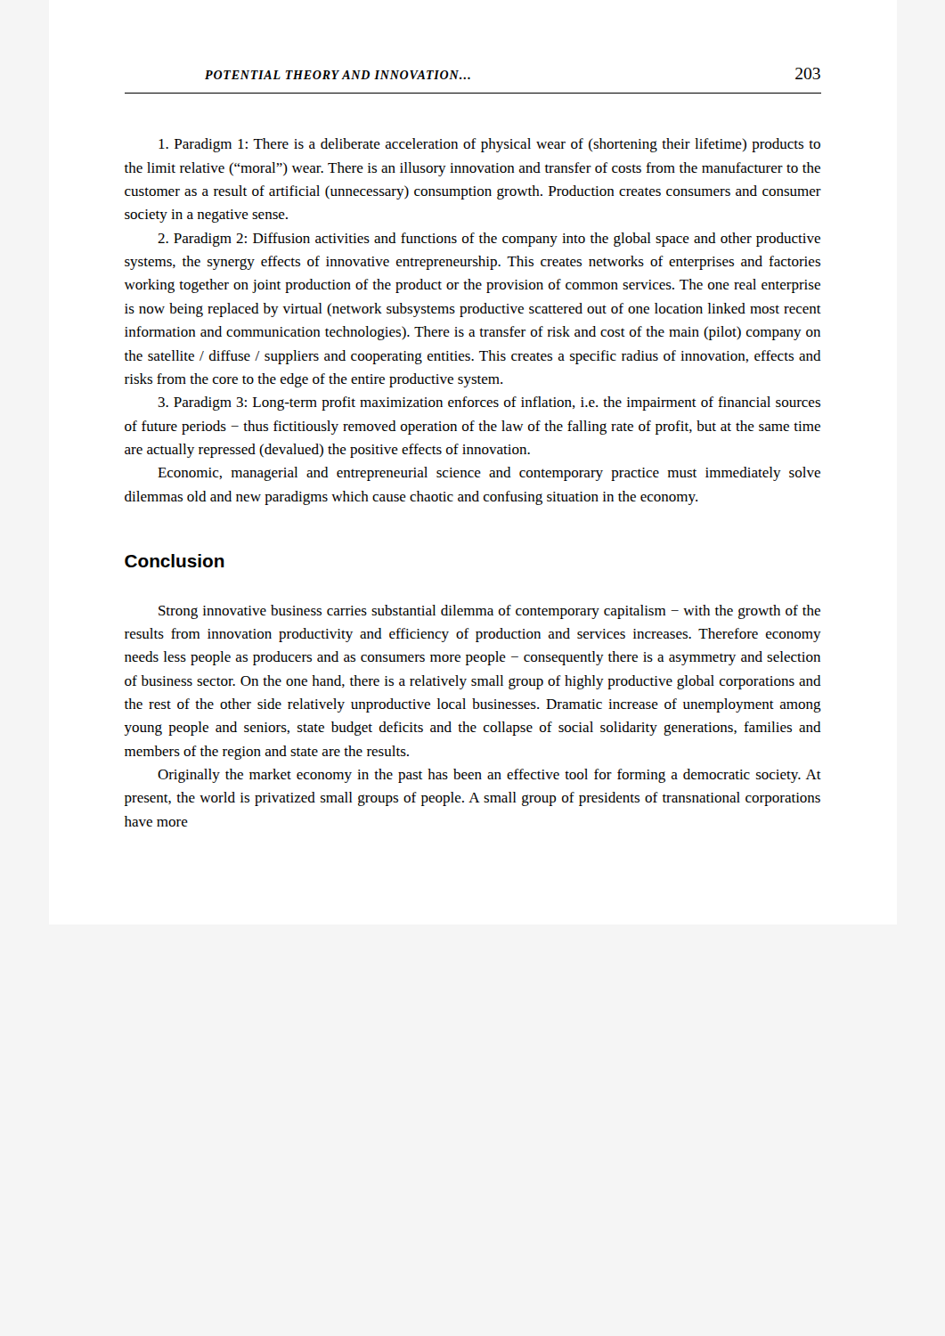Potential theory and innovation… 203
1. Paradigm 1: There is a deliberate acceleration of physical wear of (shortening their lifetime) products to the limit relative (“moral”) wear. There is an illusory innovation and transfer of costs from the manufacturer to the customer as a result of artificial (unnecessary) consumption growth. Production creates consumers and consumer society in a negative sense.
2. Paradigm 2: Diffusion activities and functions of the company into the global space and other productive systems, the synergy effects of innovative entrepreneurship. This creates networks of enterprises and factories working together on joint production of the product or the provision of common services. The one real enterprise is now being replaced by virtual (network subsystems productive scattered out of one location linked most recent information and communication technologies). There is a transfer of risk and cost of the main (pilot) company on the satellite / diffuse / suppliers and cooperating entities. This creates a specific radius of innovation, effects and risks from the core to the edge of the entire productive system.
3. Paradigm 3: Long-term profit maximization enforces of inflation, i.e. the impairment of financial sources of future periods − thus fictitiously removed operation of the law of the falling rate of profit, but at the same time are actually repressed (devalued) the positive effects of innovation.
Economic, managerial and entrepreneurial science and contemporary practice must immediately solve dilemmas old and new paradigms which cause chaotic and confusing situation in the economy.
Conclusion
Strong innovative business carries substantial dilemma of contemporary capitalism − with the growth of the results from innovation productivity and efficiency of production and services increases. Therefore economy needs less people as producers and as consumers more people − consequently there is a asymmetry and selection of business sector. On the one hand, there is a relatively small group of highly productive global corporations and the rest of the other side relatively unproductive local businesses. Dramatic increase of unemployment among young people and seniors, state budget deficits and the collapse of social solidarity generations, families and members of the region and state are the results.
Originally the market economy in the past has been an effective tool for forming a democratic society. At present, the world is privatized small groups of people. A small group of presidents of transnational corporations have more